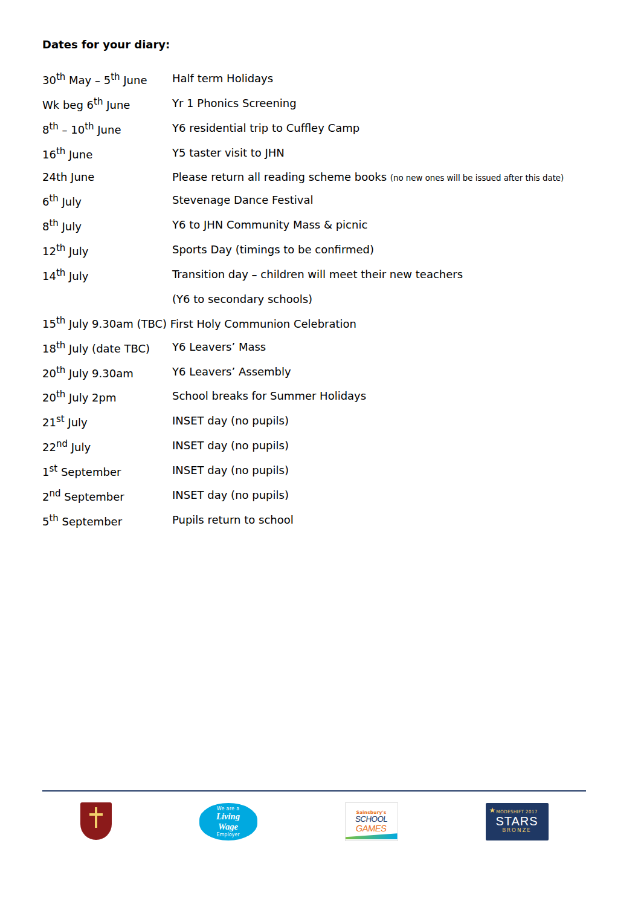Dates for your diary:
| 30 th May – 5 th June | Half term Holidays |
| Wk beg 6 th June | Yr 1 Phonics Screening |
| 8 th – 10 th June | Y6 residential trip to Cuffley Camp |
| 16 th June | Y5 taster visit to JHN |
| 24th June | Please return all reading scheme books (no new ones will be issued after this date) |
| 6 th July | Stevenage Dance Festival |
| 8 th July | Y6 to JHN Community Mass & picnic |
| 12 th July | Sports Day (timings to be confirmed) |
| 14 th July | Transition day – children will meet their new teachers |
| | (Y6 to secondary schools) |
| 15 th July 9.30am (TBC) First Holy Communion Celebration |
| 18 th July (date TBC) | Y6 Leavers’ Mass |
| 20 th July 9.30am | Y6 Leavers’ Assembly |
| 20 th July 2pm | School breaks for Summer Holidays |
| 21 st July | INSET day (no pupils) |
| 22 nd July | INSET day (no pupils) |
| 1 st September | INSET day (no pupils) |
| 2 nd September | INSET day (no pupils) |
| 5 th September | Pupils return to school |
We are a Living
Wage Employer
Sainsbury's SCHOOL GAMES
★ MODESHIFT 2017 STARS BRONZE